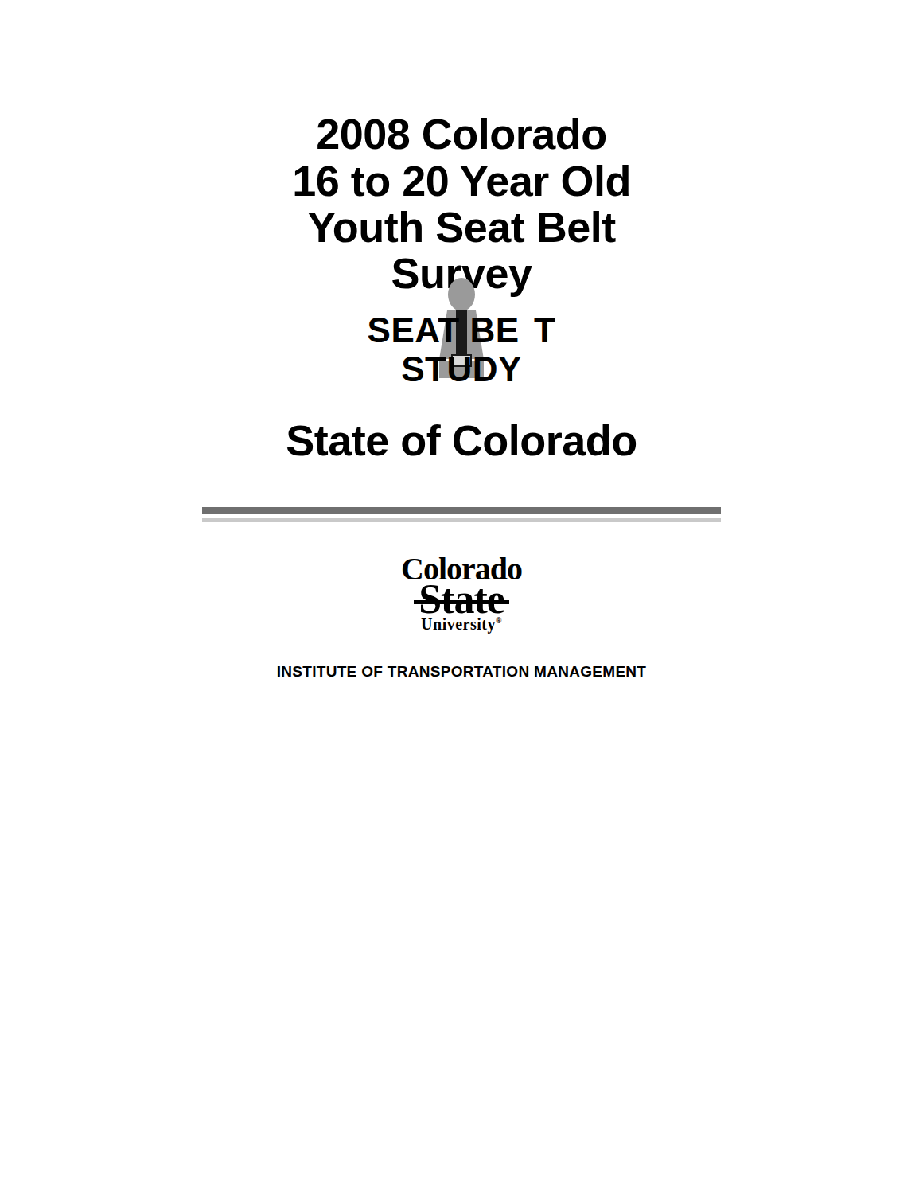2008 Colorado
16 to 20 Year Old
Youth Seat Belt
Survey
SEAT BE T
STUDY
State of Colorado
Colorado
State
University®
INSTITUTE OF TRANSPORTATION MANAGEMENT